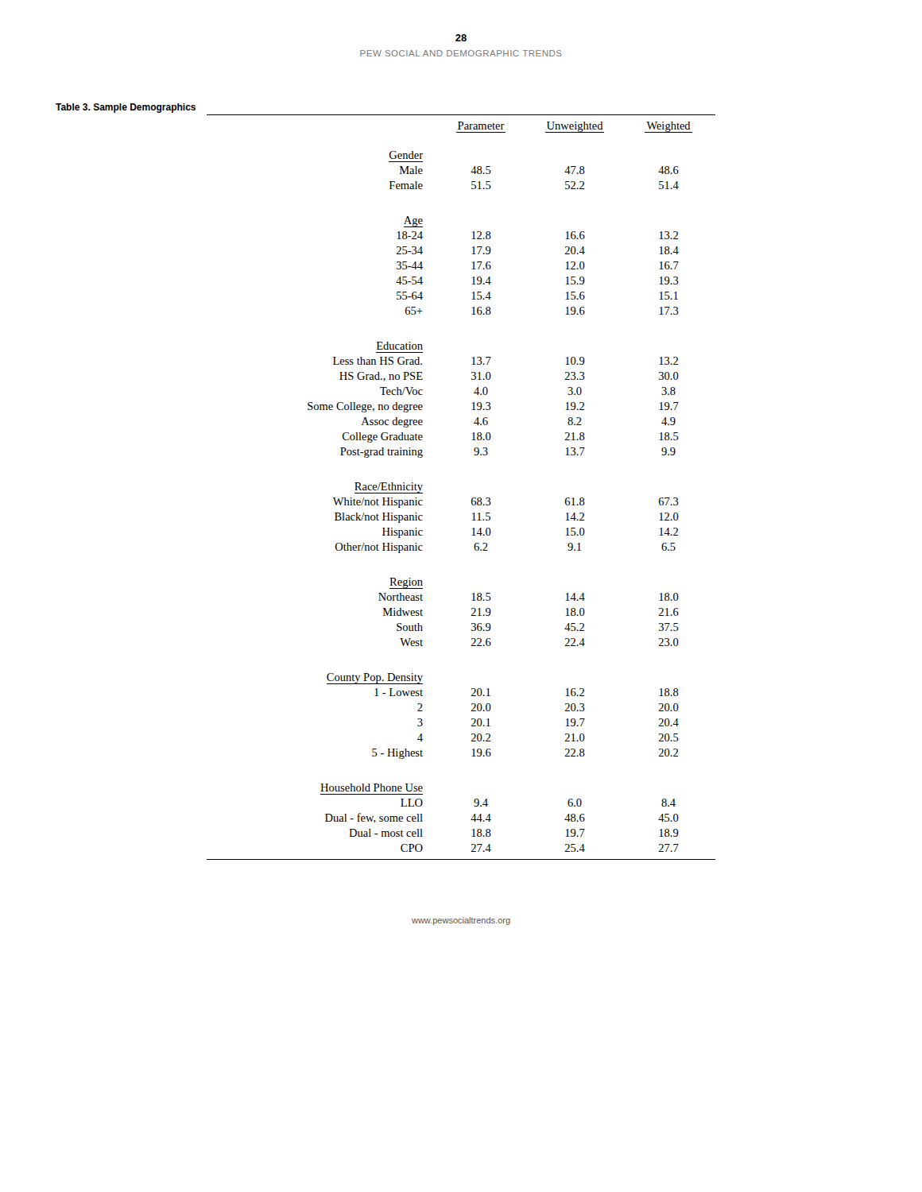28
PEW SOCIAL AND DEMOGRAPHIC TRENDS
Table 3. Sample Demographics
| | Parameter | Unweighted | Weighted |
| Gender | | | |
| Male | 48.5 | 47.8 | 48.6 |
| Female | 51.5 | 52.2 | 51.4 |
| Age | | | |
| 18-24 | 12.8 | 16.6 | 13.2 |
| 25-34 | 17.9 | 20.4 | 18.4 |
| 35-44 | 17.6 | 12.0 | 16.7 |
| 45-54 | 19.4 | 15.9 | 19.3 |
| 55-64 | 15.4 | 15.6 | 15.1 |
| 65+ | 16.8 | 19.6 | 17.3 |
| Education | | | |
| Less than HS Grad. | 13.7 | 10.9 | 13.2 |
| HS Grad., no PSE | 31.0 | 23.3 | 30.0 |
| Tech/Voc | 4.0 | 3.0 | 3.8 |
| Some College, no degree | 19.3 | 19.2 | 19.7 |
| Assoc degree | 4.6 | 8.2 | 4.9 |
| College Graduate | 18.0 | 21.8 | 18.5 |
| Post-grad training | 9.3 | 13.7 | 9.9 |
| Race/Ethnicity | | | |
| White/not Hispanic | 68.3 | 61.8 | 67.3 |
| Black/not Hispanic | 11.5 | 14.2 | 12.0 |
| Hispanic | 14.0 | 15.0 | 14.2 |
| Other/not Hispanic | 6.2 | 9.1 | 6.5 |
| Region | | | |
| Northeast | 18.5 | 14.4 | 18.0 |
| Midwest | 21.9 | 18.0 | 21.6 |
| South | 36.9 | 45.2 | 37.5 |
| West | 22.6 | 22.4 | 23.0 |
| County Pop. Density | | | |
| 1 - Lowest | 20.1 | 16.2 | 18.8 |
| 2 | 20.0 | 20.3 | 20.0 |
| 3 | 20.1 | 19.7 | 20.4 |
| 4 | 20.2 | 21.0 | 20.5 |
| 5 - Highest | 19.6 | 22.8 | 20.2 |
| Household Phone Use | | | |
| LLO | 9.4 | 6.0 | 8.4 |
| Dual - few, some cell | 44.4 | 48.6 | 45.0 |
| Dual - most cell | 18.8 | 19.7 | 18.9 |
| CPO | 27.4 | 25.4 | 27.7 |
www.pewsocialtrends.org